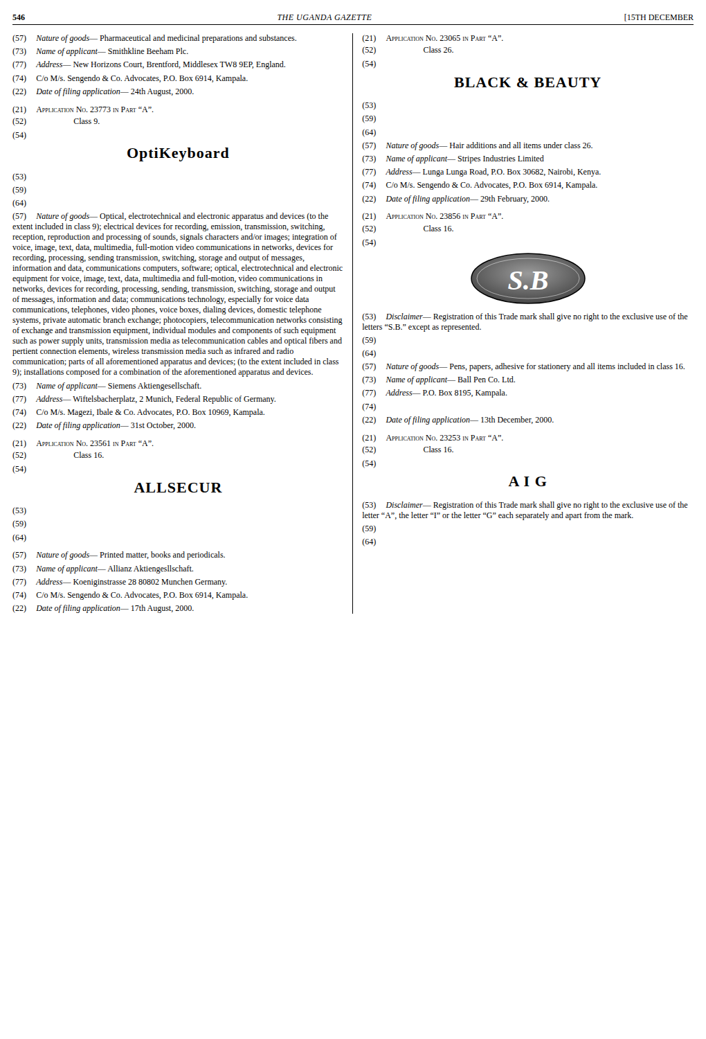546 THE UGANDA GAZETTE [15TH DECEMBER
(57) Nature of goods— Pharmaceutical and medicinal preparations and substances.
(73) Name of applicant— Smithkline Beeham Plc.
(77) Address— New Horizons Court, Brentford, Middlesex TW8 9EP, England.
(74) C/o M/s. Sengendo & Co. Advocates, P.O. Box 6914, Kampala.
(22) Date of filing application— 24th August, 2000.
(21) Application No. 23773 in Part “A”.
(52) Class 9.
(54)
OptiKeyboard
(53)
(59)
(64)
(57) Nature of goods— Optical, electrotechnical and electronic apparatus and devices (to the extent included in class 9); electrical devices for recording, emission, transmission, switching, reception, reproduction and processing of sounds, signals characters and/or images; integration of voice, image, text, data, multimedia, full-motion video communications in networks, devices for recording, processing, sending transmission, switching, storage and output of messages, information and data, communications computers, software; optical, electrotechnical and electronic equipment for voice, image, text, data, multimedia and full-motion, video communications in networks, devices for recording, processing, sending, transmission, switching, storage and output of messages, information and data; communications technology, especially for voice data communications, telephones, video phones, voice boxes, dialing devices, domestic telephone systems, private automatic branch exchange; photocopiers, telecommunication networks consisting of exchange and transmission equipment, individual modules and components of such equipment such as power supply units, transmission media as telecommunication cables and optical fibers and pertient connection elements, wireless transmission media such as infrared and radio communication; parts of all aforementioned apparatus and devices; (to the extent included in class 9); installations composed for a combination of the aforementioned apparatus and devices.
(73) Name of applicant— Siemens Aktiengesellschaft.
(77) Address— Wiftelsbacherplatz, 2 Munich, Federal Republic of Germany.
(74) C/o M/s. Magezi, Ibale & Co. Advocates, P.O. Box 10969, Kampala.
(22) Date of filing application— 31st October, 2000.
(21) Application No. 23561 in Part “A”.
(52) Class 16.
(54)
ALLSECUR
(53)
(59)
(64)
(57) Nature of goods— Printed matter, books and periodicals.
(73) Name of applicant— Allianz Aktiengesllschaft.
(77) Address— Koeniginstrasse 28 80802 Munchen Germany.
(74) C/o M/s. Sengendo & Co. Advocates, P.O. Box 6914, Kampala.
(22) Date of filing application— 17th August, 2000.
(21) Application No. 23065 in Part “A”.
(52) Class 26.
(54)
BLACK & BEAUTY
(53)
(59)
(64)
(57) Nature of goods— Hair additions and all items under class 26.
(73) Name of applicant— Stripes Industries Limited
(77) Address— Lunga Lunga Road, P.O. Box 30682, Nairobi, Kenya.
(74) C/o M/s. Sengendo & Co. Advocates, P.O. Box 6914, Kampala.
(22) Date of filing application— 29th February, 2000.
(21) Application No. 23856 in Part “A”.
(52) Class 16.
(54)
S.B
(53) Disclaimer— Registration of this Trade mark shall give no right to the exclusive use of the letters “S.B.” except as represented.
(59)
(64)
(57) Nature of goods— Pens, papers, adhesive for stationery and all items included in class 16.
(73) Name of applicant— Ball Pen Co. Ltd.
(77) Address— P.O. Box 8195, Kampala.
(74)
(22) Date of filing application— 13th December, 2000.
(21) Application No. 23253 in Part “A”.
(52) Class 16.
(54)
A I G
(53) Disclaimer— Registration of this Trade mark shall give no right to the exclusive use of the letter “A”, the letter “I” or the letter “G” each separately and apart from the mark.
(59)
(64)